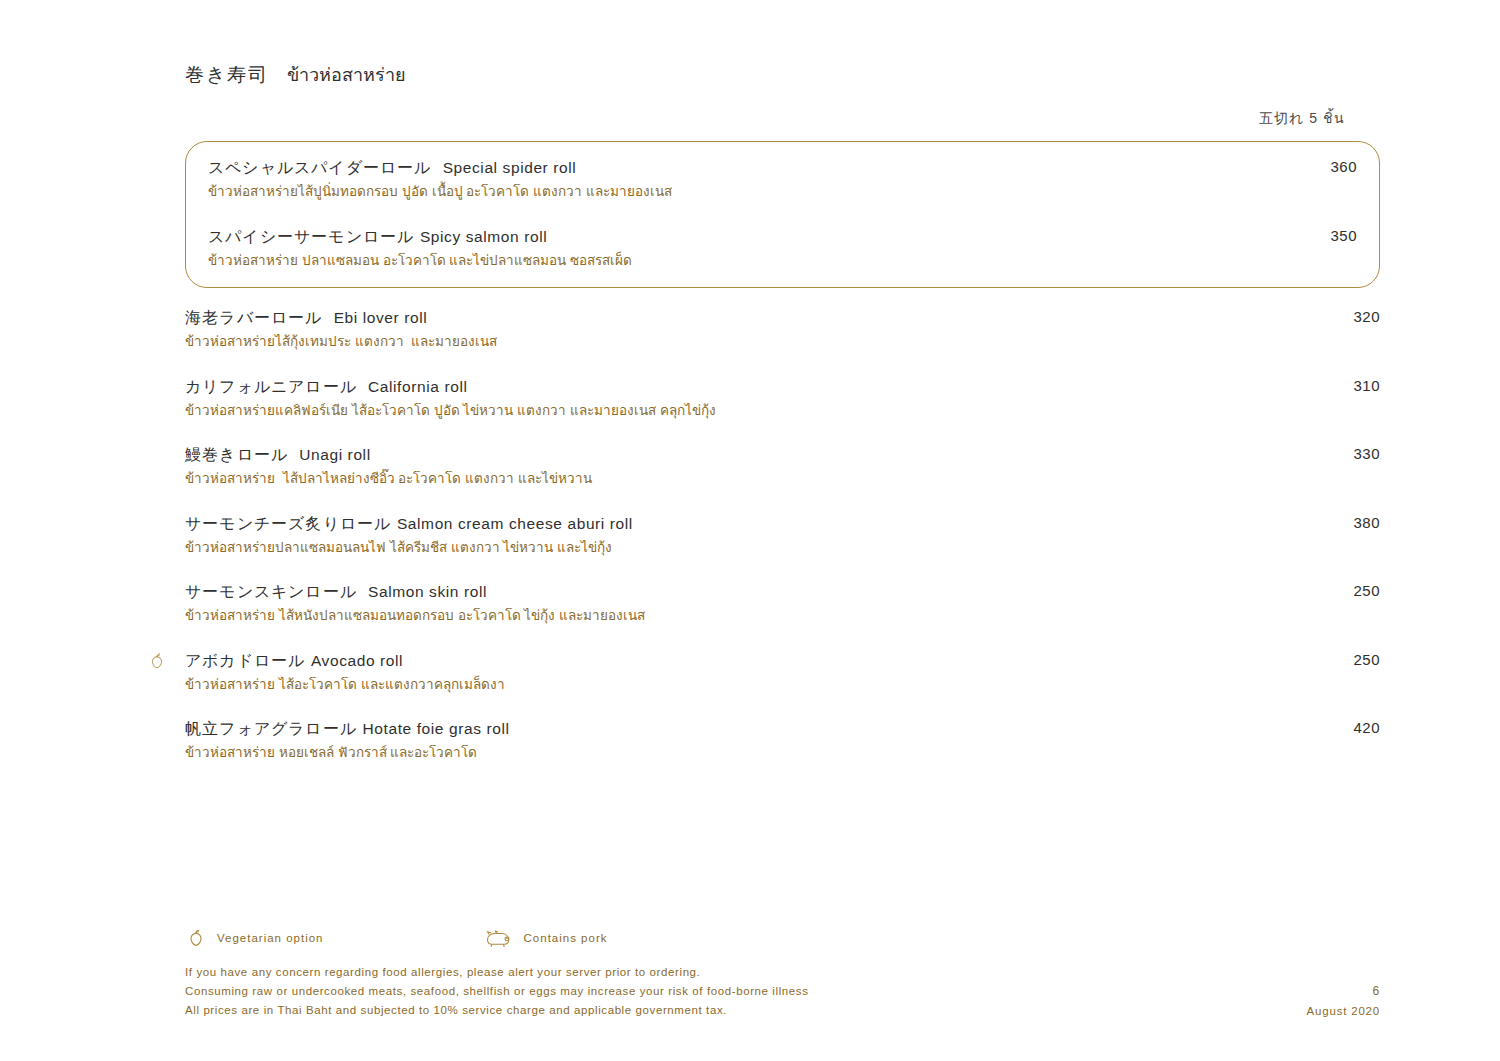巻き寿司ข้าวห่อสาหร่าย
五切れ 5 ชิ้น
スペシャルスパイダーロール Special spider roll
ข้าวห่อสาหร่ายไส้ปูนิ่มทอดกรอบ ปูอัด เนื้อปู อะโวคาโด แตงกวา และมายองเนส
360
スパイシーサーモンロール Spicy salmon roll
ข้าวห่อสาหร่าย ปลาแซลมอน อะโวคาโด และไข่ปลาแซลมอน ซอสรสเผ็ด
350
海老ラバーロール Ebi lover roll
ข้าวห่อสาหร่ายไส้กุ้งเทมประ แตงกวา และมายองเนส
320
カリフォルニアロール California roll
ข้าวห่อสาหร่ายแคลิฟอร์เนีย ไส้อะโวคาโด ปูอัด ไข่หวาน แตงกวา และมายองเนส คลุกไข่กุ้ง
310
鰻巻きロール Unagi roll
ข้าวห่อสาหร่าย ไส้ปลาไหลย่างซีอิ๊ว อะโวคาโด แตงกวา และไข่หวาน
330
サーモンチーズ炙りロール Salmon cream cheese aburi roll
ข้าวห่อสาหร่ายปลาแซลมอนลนไฟ ไส้ครีมชีส แตงกวา ไข่หวาน และไข่กุ้ง
380
サーモンスキンロール Salmon skin roll
ข้าวห่อสาหร่าย ไส้หนังปลาแซลมอนทอดกรอบ อะโวคาโด ไข่กุ้ง และมายองเนส
250
アボカドロール Avocado roll
ข้าวห่อสาหร่าย ไส้อะโวคาโด และแตงกวาคลุกเมล็ดงา
250
帆立フォアグラロール Hotate foie gras roll
ข้าวห่อสาหร่าย หอยเชลล์ ฟัวกราส์ และอะโวคาโด
420
Vegetarian option Contains pork
If you have any concern regarding food allergies, please alert your server prior to ordering.
Consuming raw or undercooked meats, seafood, shellfish or eggs may increase your risk of food-borne illness
All prices are in Thai Baht and subjected to 10% service charge and applicable government tax.
6
August 2020